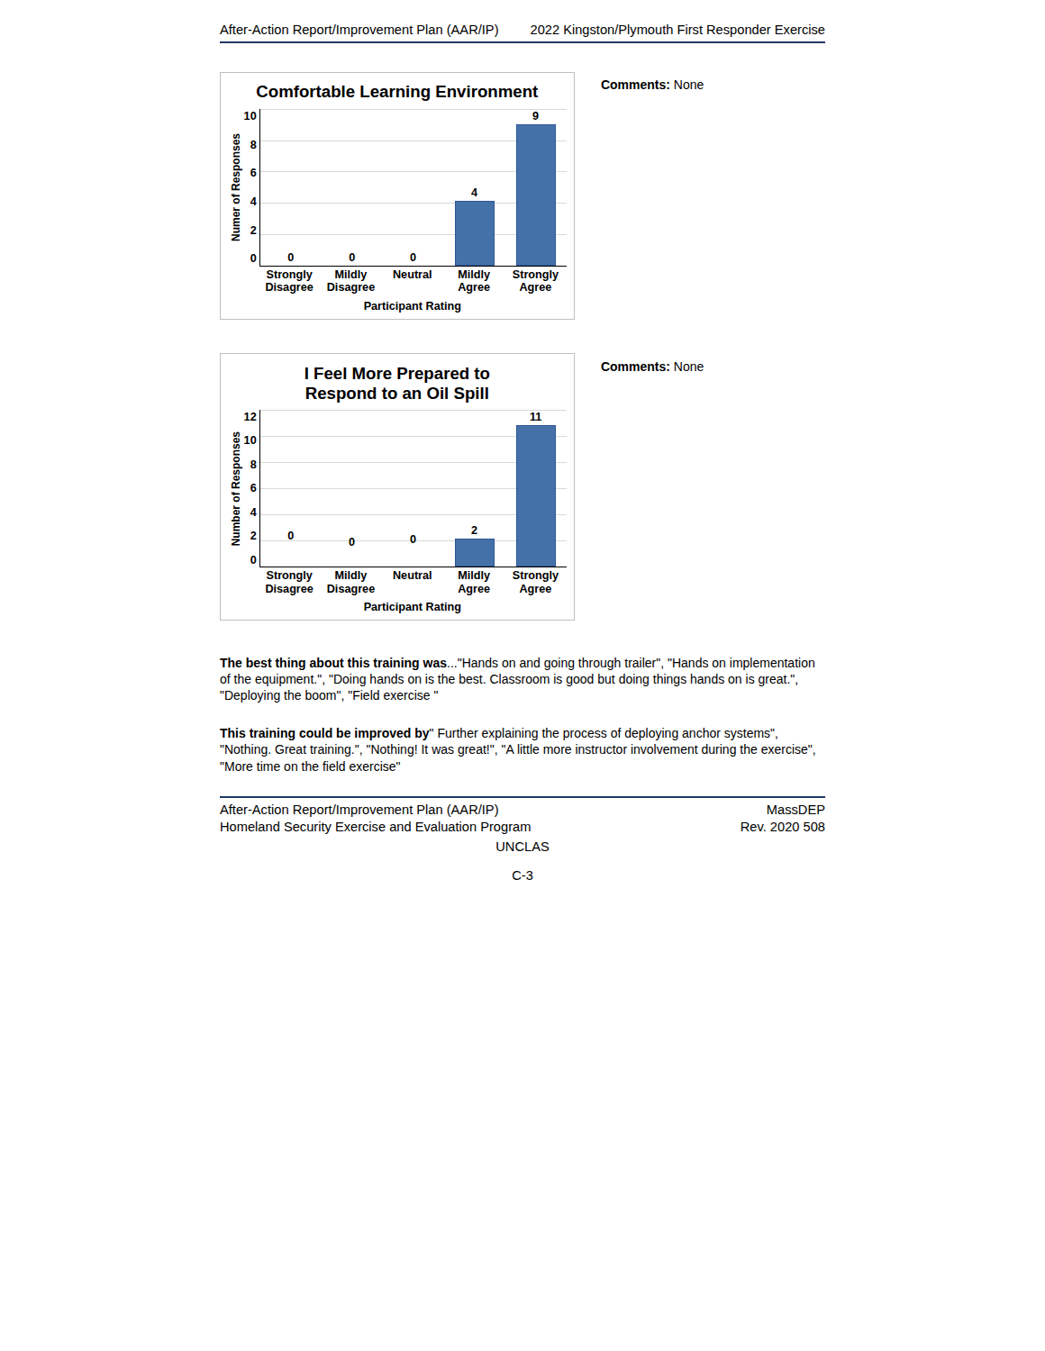After-Action Report/Improvement Plan (AAR/IP)
2022 Kingston/Plymouth First Responder Exercise
Comfortable Learning Environment
Numer of Responses
10
8
6
4
2
0
0
0
0
4
9
Strongly
Disagree
Mildly
Disagree
Neutral
Mildly
Agree
Strongly
Agree
Participant Rating
Comments: None
I Feel More Prepared to
Respond to an Oil Spill
Number of Responses
12
10
8
6
4
2
0
0
0
0
2
11
Strongly
Disagree
Mildly
Disagree
Neutral
Mildly
Agree
Strongly
Agree
Participant Rating
Comments: None
The best thing about this training was..."Hands on and going through trailer", "Hands on implementation of the equipment.", "Doing hands on is the best. Classroom is good but doing things hands on is great.", "Deploying the boom", "Field exercise "
This training could be improved by" Further explaining the process of deploying anchor systems", "Nothing. Great training.", "Nothing! It was great!", "A little more instructor involvement during the exercise", "More time on the field exercise"
After-Action Report/Improvement Plan (AAR/IP)
MassDEP
Homeland Security Exercise and Evaluation Program
Rev. 2020 508
UNCLAS
C-3